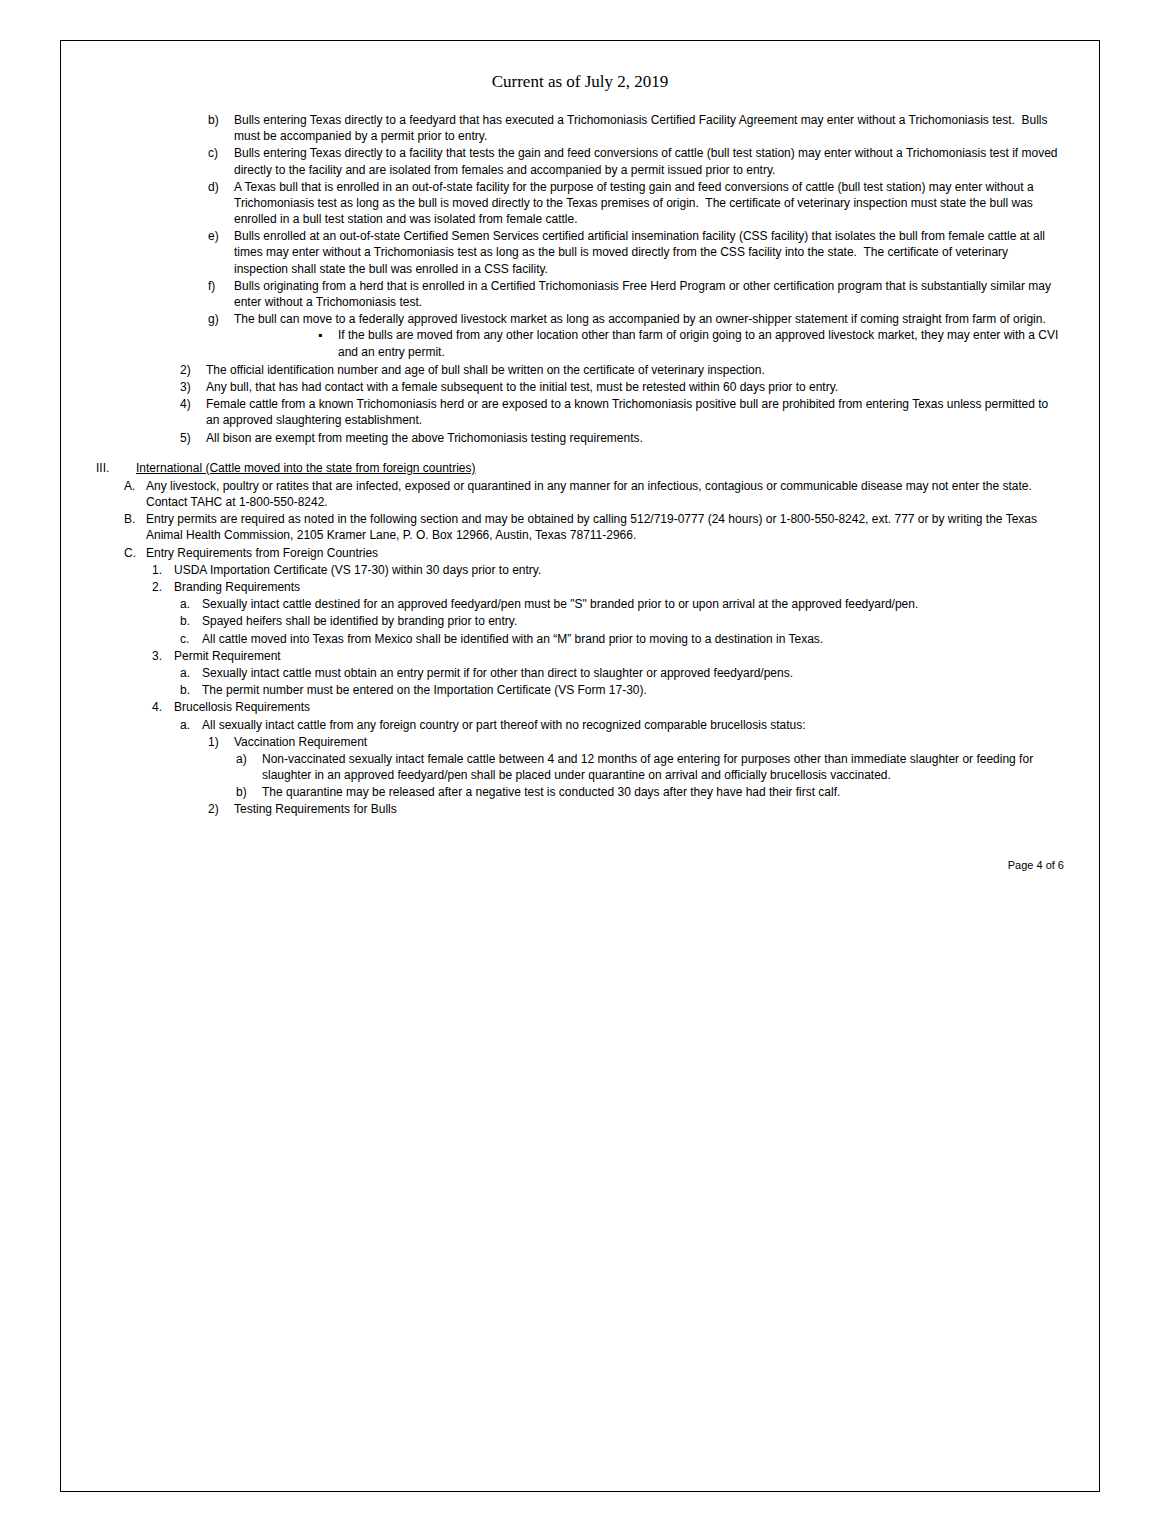Current as of July 2, 2019
b)
Bulls entering Texas directly to a feedyard that has executed a Trichomoniasis Certified Facility Agreement may enter without a Trichomoniasis test. Bulls must be accompanied by a permit prior to entry.
c)
Bulls entering Texas directly to a facility that tests the gain and feed conversions of cattle (bull test station) may enter without a Trichomoniasis test if moved directly to the facility and are isolated from females and accompanied by a permit issued prior to entry.
d)
A Texas bull that is enrolled in an out-of-state facility for the purpose of testing gain and feed conversions of cattle (bull test station) may enter without a Trichomoniasis test as long as the bull is moved directly to the Texas premises of origin. The certificate of veterinary inspection must state the bull was enrolled in a bull test station and was isolated from female cattle.
e)
Bulls enrolled at an out-of-state Certified Semen Services certified artificial insemination facility (CSS facility) that isolates the bull from female cattle at all times may enter without a Trichomoniasis test as long as the bull is moved directly from the CSS facility into the state. The certificate of veterinary inspection shall state the bull was enrolled in a CSS facility.
f)
Bulls originating from a herd that is enrolled in a Certified Trichomoniasis Free Herd Program or other certification program that is substantially similar may enter without a Trichomoniasis test.
g)
The bull can move to a federally approved livestock market as long as accompanied by an owner-shipper statement if coming straight from farm of origin.
▪
If the bulls are moved from any other location other than farm of origin going to an approved livestock market, they may enter with a CVI and an entry permit.
2)
The official identification number and age of bull shall be written on the certificate of veterinary inspection.
3)
Any bull, that has had contact with a female subsequent to the initial test, must be retested within 60 days prior to entry.
4)
Female cattle from a known Trichomoniasis herd or are exposed to a known Trichomoniasis positive bull are prohibited from entering Texas unless permitted to an approved slaughtering establishment.
5)
All bison are exempt from meeting the above Trichomoniasis testing requirements.
III.
International (Cattle moved into the state from foreign countries)
A.
Any livestock, poultry or ratites that are infected, exposed or quarantined in any manner for an infectious, contagious or communicable disease may not enter the state. Contact TAHC at 1-800-550-8242.
B.
Entry permits are required as noted in the following section and may be obtained by calling 512/719-0777 (24 hours) or 1-800-550-8242, ext. 777 or by writing the Texas Animal Health Commission, 2105 Kramer Lane, P. O. Box 12966, Austin, Texas 78711-2966.
C.
Entry Requirements from Foreign Countries
1.
USDA Importation Certificate (VS 17-30) within 30 days prior to entry.
2.
Branding Requirements
a.
Sexually intact cattle destined for an approved feedyard/pen must be "S" branded prior to or upon arrival at the approved feedyard/pen.
b.
Spayed heifers shall be identified by branding prior to entry.
c.
All cattle moved into Texas from Mexico shall be identified with an “M” brand prior to moving to a destination in Texas.
3.
Permit Requirement
a.
Sexually intact cattle must obtain an entry permit if for other than direct to slaughter or approved feedyard/pens.
b.
The permit number must be entered on the Importation Certificate (VS Form 17-30).
4.
Brucellosis Requirements
a.
All sexually intact cattle from any foreign country or part thereof with no recognized comparable brucellosis status:
1)
Vaccination Requirement
a)
Non-vaccinated sexually intact female cattle between 4 and 12 months of age entering for purposes other than immediate slaughter or feeding for slaughter in an approved feedyard/pen shall be placed under quarantine on arrival and officially brucellosis vaccinated.
b)
The quarantine may be released after a negative test is conducted 30 days after they have had their first calf.
2)
Testing Requirements for Bulls
Page 4 of 6